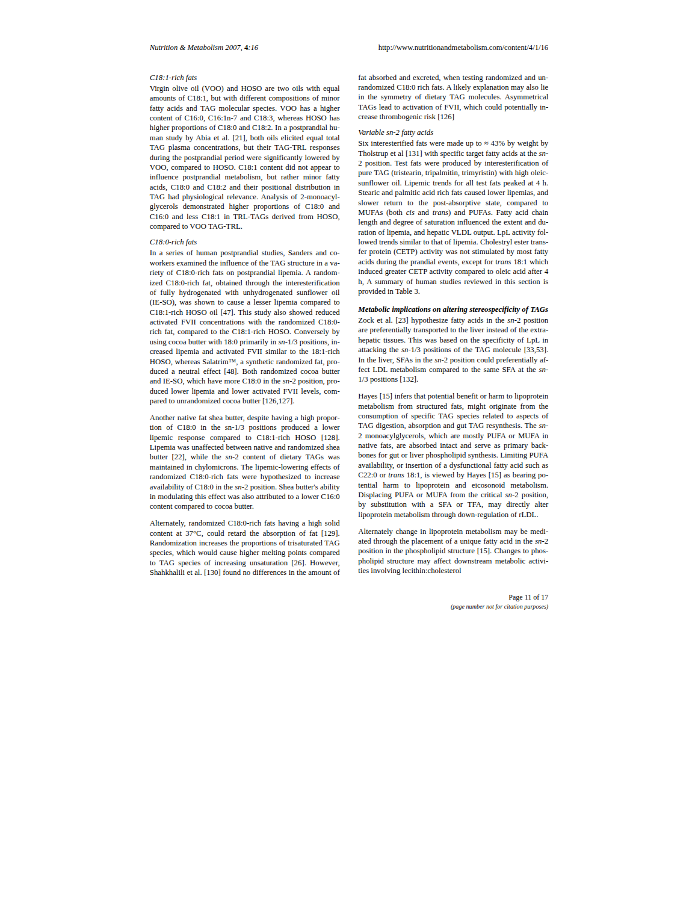Nutrition & Metabolism 2007, 4:16
http://www.nutritionandmetabolism.com/content/4/1/16
C18:1-rich fats
Virgin olive oil (VOO) and HOSO are two oils with equal amounts of C18:1, but with different compositions of minor fatty acids and TAG molecular species. VOO has a higher content of C16:0, C16:1n-7 and C18:3, whereas HOSO has higher proportions of C18:0 and C18:2. In a postprandial human study by Abia et al. [21], both oils elicited equal total TAG plasma concentrations, but their TAG-TRL responses during the postprandial period were significantly lowered by VOO, compared to HOSO. C18:1 content did not appear to influence postprandial metabolism, but rather minor fatty acids, C18:0 and C18:2 and their positional distribution in TAG had physiological relevance. Analysis of 2-monoacylglycerols demonstrated higher proportions of C18:0 and C16:0 and less C18:1 in TRL-TAGs derived from HOSO, compared to VOO TAG-TRL.
C18:0-rich fats
In a series of human postprandial studies, Sanders and co-workers examined the influence of the TAG structure in a variety of C18:0-rich fats on postprandial lipemia. A randomized C18:0-rich fat, obtained through the interesterification of fully hydrogenated with unhydrogenated sunflower oil (IE-SO), was shown to cause a lesser lipemia compared to C18:1-rich HOSO oil [47]. This study also showed reduced activated FVII concentrations with the randomized C18:0-rich fat, compared to the C18:1-rich HOSO. Conversely by using cocoa butter with 18:0 primarily in sn-1/3 positions, increased lipemia and activated FVII similar to the 18:1-rich HOSO, whereas Salatrim™, a synthetic randomized fat, produced a neutral effect [48]. Both randomized cocoa butter and IE-SO, which have more C18:0 in the sn-2 position, produced lower lipemia and lower activated FVII levels, compared to unrandomized cocoa butter [126,127].
Another native fat shea butter, despite having a high proportion of C18:0 in the sn-1/3 positions produced a lower lipemic response compared to C18:1-rich HOSO [128]. Lipemia was unaffected between native and randomized shea butter [22], while the sn-2 content of dietary TAGs was maintained in chylomicrons. The lipemic-lowering effects of randomized C18:0-rich fats were hypothesized to increase availability of C18:0 in the sn-2 position. Shea butter's ability in modulating this effect was also attributed to a lower C16:0 content compared to cocoa butter.
Alternately, randomized C18:0-rich fats having a high solid content at 37°C, could retard the absorption of fat [129]. Randomization increases the proportions of trisaturated TAG species, which would cause higher melting points compared to TAG species of increasing unsaturation [26]. However, Shahkhalili et al. [130] found no differences in the amount of fat absorbed and excreted, when testing randomized and unrandomized C18:0 rich fats. A likely explanation may also lie in the symmetry of dietary TAG molecules. Asymmetrical TAGs lead to activation of FVII, which could potentially increase thrombogenic risk [126]
Variable sn-2 fatty acids
Six interesterified fats were made up to ≈ 43% by weight by Tholstrup et al [131] with specific target fatty acids at the sn-2 position. Test fats were produced by interesterification of pure TAG (tristearin, tripalmitin, trimyristin) with high oleic-sunflower oil. Lipemic trends for all test fats peaked at 4 h. Stearic and palmitic acid rich fats caused lower lipemias, and slower return to the post-absorptive state, compared to MUFAs (both cis and trans) and PUFAs. Fatty acid chain length and degree of saturation influenced the extent and duration of lipemia, and hepatic VLDL output. LpL activity followed trends similar to that of lipemia. Cholestryl ester transfer protein (CETP) activity was not stimulated by most fatty acids during the prandial events, except for trans 18:1 which induced greater CETP activity compared to oleic acid after 4 h, A summary of human studies reviewed in this section is provided in Table 3.
Metabolic implications on altering stereospecificity of TAGs
Zock et al. [23] hypothesize fatty acids in the sn-2 position are preferentially transported to the liver instead of the extrahepatic tissues. This was based on the specificity of LpL in attacking the sn-1/3 positions of the TAG molecule [33,53]. In the liver, SFAs in the sn-2 position could preferentially affect LDL metabolism compared to the same SFA at the sn-1/3 positions [132].
Hayes [15] infers that potential benefit or harm to lipoprotein metabolism from structured fats, might originate from the consumption of specific TAG species related to aspects of TAG digestion, absorption and gut TAG resynthesis. The sn-2 monoacylglycerols, which are mostly PUFA or MUFA in native fats, are absorbed intact and serve as primary backbones for gut or liver phospholipid synthesis. Limiting PUFA availability, or insertion of a dysfunctional fatty acid such as C22:0 or trans 18:1, is viewed by Hayes [15] as bearing potential harm to lipoprotein and eicosonoid metabolism. Displacing PUFA or MUFA from the critical sn-2 position, by substitution with a SFA or TFA, may directly alter lipoprotein metabolism through down-regulation of rLDL.
Alternately change in lipoprotein metabolism may be mediated through the placement of a unique fatty acid in the sn-2 position in the phospholipid structure [15]. Changes to phospholipid structure may affect downstream metabolic activities involving lecithin:cholesterol
Page 11 of 17
(page number not for citation purposes)